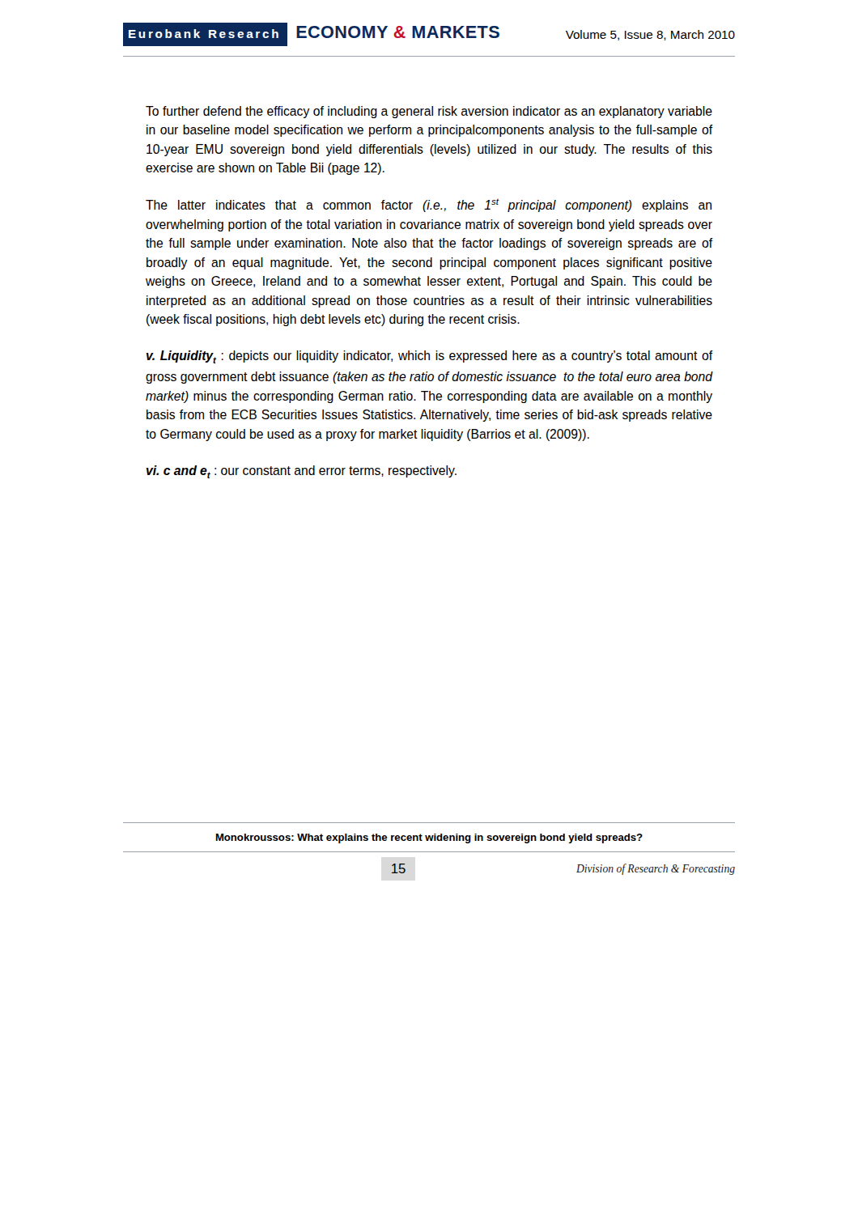Eurobank Research ECONOMY & MARKETS
Volume 5, Issue 8, March 2010
To further defend the efficacy of including a general risk aversion indicator as an explanatory variable in our baseline model specification we perform a principalcomponents analysis to the full-sample of 10-year EMU sovereign bond yield differentials (levels) utilized in our study. The results of this exercise are shown on Table Bii (page 12).
The latter indicates that a common factor (i.e., the 1st principal component) explains an overwhelming portion of the total variation in covariance matrix of sovereign bond yield spreads over the full sample under examination. Note also that the factor loadings of sovereign spreads are of broadly of an equal magnitude. Yet, the second principal component places significant positive weighs on Greece, Ireland and to a somewhat lesser extent, Portugal and Spain. This could be interpreted as an additional spread on those countries as a result of their intrinsic vulnerabilities (week fiscal positions, high debt levels etc) during the recent crisis.
v. Liquidityt : depicts our liquidity indicator, which is expressed here as a country’s total amount of gross government debt issuance (taken as the ratio of domestic issuance to the total euro area bond market) minus the corresponding German ratio. The corresponding data are available on a monthly basis from the ECB Securities Issues Statistics. Alternatively, time series of bid-ask spreads relative to Germany could be used as a proxy for market liquidity (Barrios et al. (2009)).
vi. c and et : our constant and error terms, respectively.
Monokroussos: What explains the recent widening in sovereign bond yield spreads?
15
Division of Research & Forecasting